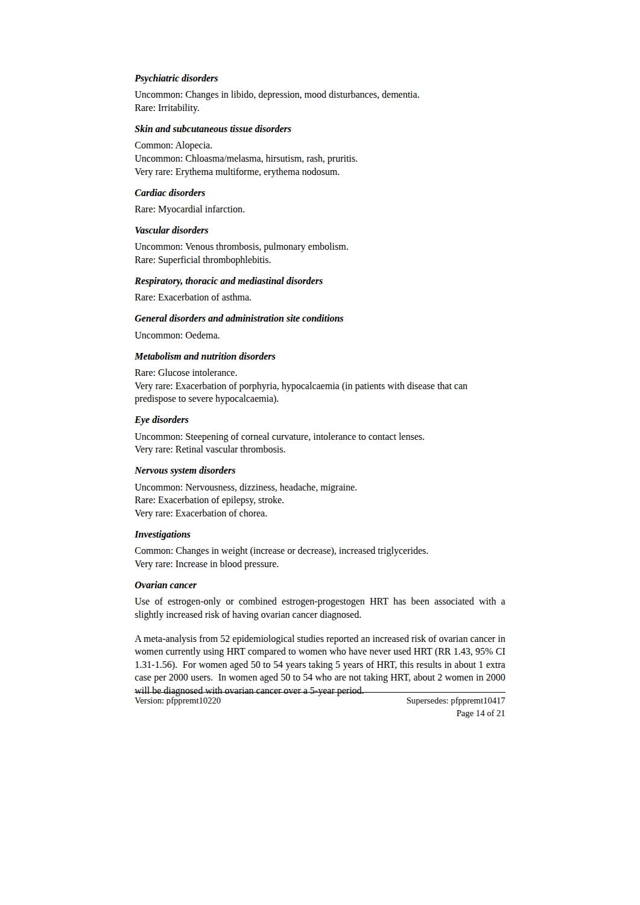Psychiatric disorders
Uncommon: Changes in libido, depression, mood disturbances, dementia.
Rare: Irritability.
Skin and subcutaneous tissue disorders
Common: Alopecia.
Uncommon: Chloasma/melasma, hirsutism, rash, pruritis.
Very rare: Erythema multiforme, erythema nodosum.
Cardiac disorders
Rare: Myocardial infarction.
Vascular disorders
Uncommon: Venous thrombosis, pulmonary embolism.
Rare: Superficial thrombophlebitis.
Respiratory, thoracic and mediastinal disorders
Rare: Exacerbation of asthma.
General disorders and administration site conditions
Uncommon: Oedema.
Metabolism and nutrition disorders
Rare: Glucose intolerance.
Very rare: Exacerbation of porphyria, hypocalcaemia (in patients with disease that can predispose to severe hypocalcaemia).
Eye disorders
Uncommon: Steepening of corneal curvature, intolerance to contact lenses.
Very rare: Retinal vascular thrombosis.
Nervous system disorders
Uncommon: Nervousness, dizziness, headache, migraine.
Rare: Exacerbation of epilepsy, stroke.
Very rare: Exacerbation of chorea.
Investigations
Common: Changes in weight (increase or decrease), increased triglycerides.
Very rare: Increase in blood pressure.
Ovarian cancer
Use of estrogen-only or combined estrogen-progestogen HRT has been associated with a slightly increased risk of having ovarian cancer diagnosed.
A meta-analysis from 52 epidemiological studies reported an increased risk of ovarian cancer in women currently using HRT compared to women who have never used HRT (RR 1.43, 95% CI 1.31-1.56). For women aged 50 to 54 years taking 5 years of HRT, this results in about 1 extra case per 2000 users. In women aged 50 to 54 who are not taking HRT, about 2 women in 2000 will be diagnosed with ovarian cancer over a 5-year period.
Version: pfppremt10220 Supersedes: pfppremt10417
Page 14 of 21